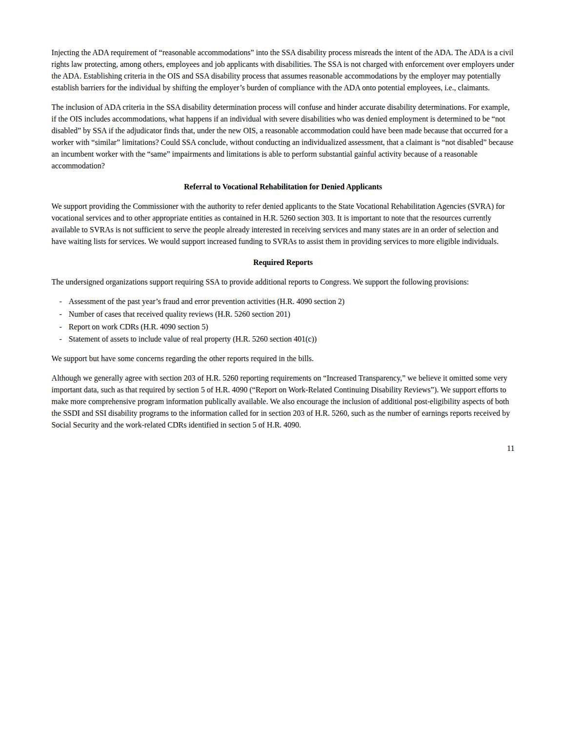Injecting the ADA requirement of “reasonable accommodations” into the SSA disability process misreads the intent of the ADA. The ADA is a civil rights law protecting, among others, employees and job applicants with disabilities. The SSA is not charged with enforcement over employers under the ADA. Establishing criteria in the OIS and SSA disability process that assumes reasonable accommodations by the employer may potentially establish barriers for the individual by shifting the employer’s burden of compliance with the ADA onto potential employees, i.e., claimants.
The inclusion of ADA criteria in the SSA disability determination process will confuse and hinder accurate disability determinations. For example, if the OIS includes accommodations, what happens if an individual with severe disabilities who was denied employment is determined to be “not disabled” by SSA if the adjudicator finds that, under the new OIS, a reasonable accommodation could have been made because that occurred for a worker with “similar” limitations? Could SSA conclude, without conducting an individualized assessment, that a claimant is “not disabled” because an incumbent worker with the “same” impairments and limitations is able to perform substantial gainful activity because of a reasonable accommodation?
Referral to Vocational Rehabilitation for Denied Applicants
We support providing the Commissioner with the authority to refer denied applicants to the State Vocational Rehabilitation Agencies (SVRA) for vocational services and to other appropriate entities as contained in H.R. 5260 section 303. It is important to note that the resources currently available to SVRAs is not sufficient to serve the people already interested in receiving services and many states are in an order of selection and have waiting lists for services. We would support increased funding to SVRAs to assist them in providing services to more eligible individuals.
Required Reports
The undersigned organizations support requiring SSA to provide additional reports to Congress. We support the following provisions:
Assessment of the past year’s fraud and error prevention activities (H.R. 4090 section 2)
Number of cases that received quality reviews (H.R. 5260 section 201)
Report on work CDRs (H.R. 4090 section 5)
Statement of assets to include value of real property (H.R. 5260 section 401(c))
We support but have some concerns regarding the other reports required in the bills.
Although we generally agree with section 203 of H.R. 5260 reporting requirements on “Increased Transparency,” we believe it omitted some very important data, such as that required by section 5 of H.R. 4090 (“Report on Work-Related Continuing Disability Reviews”). We support efforts to make more comprehensive program information publically available. We also encourage the inclusion of additional post-eligibility aspects of both the SSDI and SSI disability programs to the information called for in section 203 of H.R. 5260, such as the number of earnings reports received by Social Security and the work-related CDRs identified in section 5 of H.R. 4090.
11